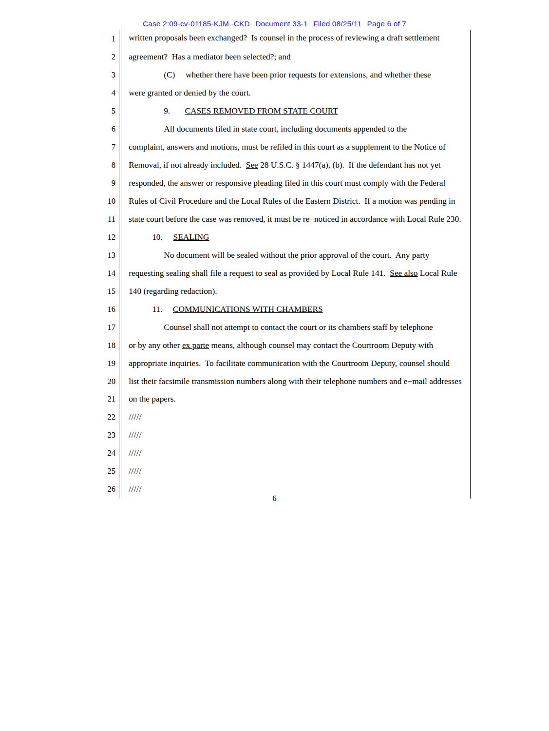Case 2:09-cv-01185-KJM -CKD Document 33-1 Filed 08/25/11 Page 6 of 7
1
2
3
4
5
6
7
8
9
10
11
12
13
14
15
16
17
18
19
20
21
22
23
24
25
26
written proposals been exchanged? Is counsel in the process of reviewing a draft settlement
agreement? Has a mediator been selected?; and
(C) whether there have been prior requests for extensions, and whether these
were granted or denied by the court.
9. CASES REMOVED FROM STATE COURT
All documents filed in state court, including documents appended to the
complaint, answers and motions, must be refiled in this court as a supplement to the Notice of
Removal, if not already included. See 28 U.S.C. § 1447(a), (b). If the defendant has not yet
responded, the answer or responsive pleading filed in this court must comply with the Federal
Rules of Civil Procedure and the Local Rules of the Eastern District. If a motion was pending in
state court before the case was removed, it must be re−noticed in accordance with Local Rule 230.
10. SEALING
No document will be sealed without the prior approval of the court. Any party
requesting sealing shall file a request to seal as provided by Local Rule 141. See also Local Rule
140 (regarding redaction).
11. COMMUNICATIONS WITH CHAMBERS
Counsel shall not attempt to contact the court or its chambers staff by telephone
or by any other ex parte means, although counsel may contact the Courtroom Deputy with
appropriate inquiries. To facilitate communication with the Courtroom Deputy, counsel should
list their facsimile transmission numbers along with their telephone numbers and e−mail addresses
on the papers.
/////
/////
/////
/////
/////
6